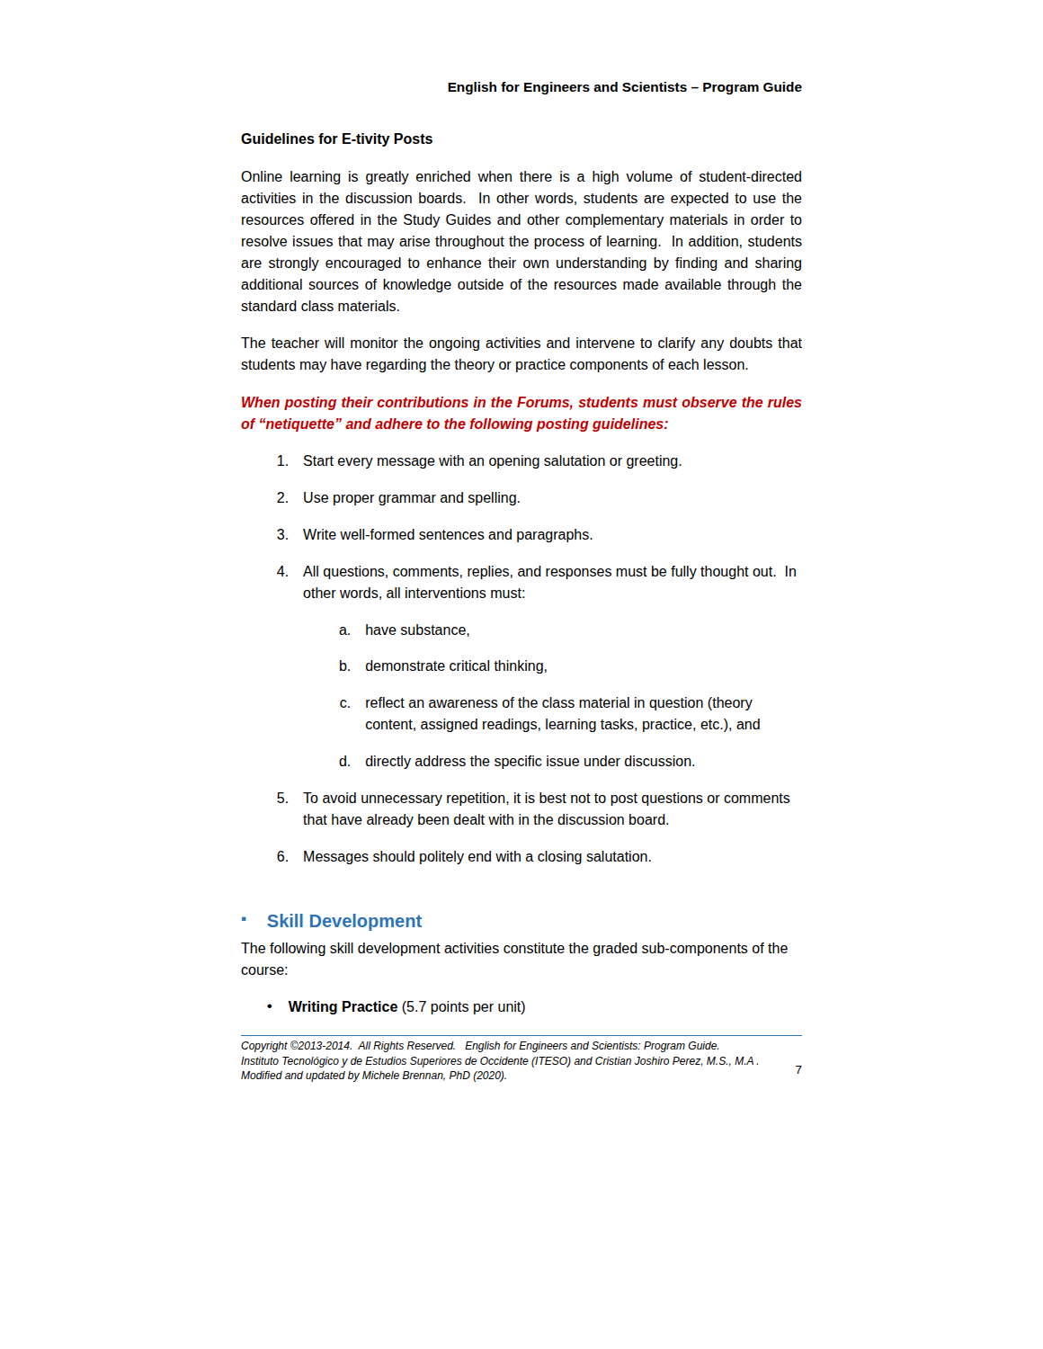English for Engineers and Scientists – Program Guide
Guidelines for E-tivity Posts
Online learning is greatly enriched when there is a high volume of student-directed activities in the discussion boards. In other words, students are expected to use the resources offered in the Study Guides and other complementary materials in order to resolve issues that may arise throughout the process of learning. In addition, students are strongly encouraged to enhance their own understanding by finding and sharing additional sources of knowledge outside of the resources made available through the standard class materials.
The teacher will monitor the ongoing activities and intervene to clarify any doubts that students may have regarding the theory or practice components of each lesson.
When posting their contributions in the Forums, students must observe the rules of “netiquette” and adhere to the following posting guidelines:
Start every message with an opening salutation or greeting.
Use proper grammar and spelling.
Write well-formed sentences and paragraphs.
All questions, comments, replies, and responses must be fully thought out. In other words, all interventions must:
have substance,
demonstrate critical thinking,
reflect an awareness of the class material in question (theory content, assigned readings, learning tasks, practice, etc.), and
directly address the specific issue under discussion.
To avoid unnecessary repetition, it is best not to post questions or comments that have already been dealt with in the discussion board.
Messages should politely end with a closing salutation.
Skill Development
The following skill development activities constitute the graded sub-components of the course:
Writing Practice (5.7 points per unit)
7 Copyright ©2013-2014. All Rights Reserved. English for Engineers and Scientists: Program Guide.
Instituto Tecnológico y de Estudios Superiores de Occidente (ITESO) and Cristian Joshiro Perez, M.S., M.A .
Modified and updated by Michele Brennan, PhD (2020).